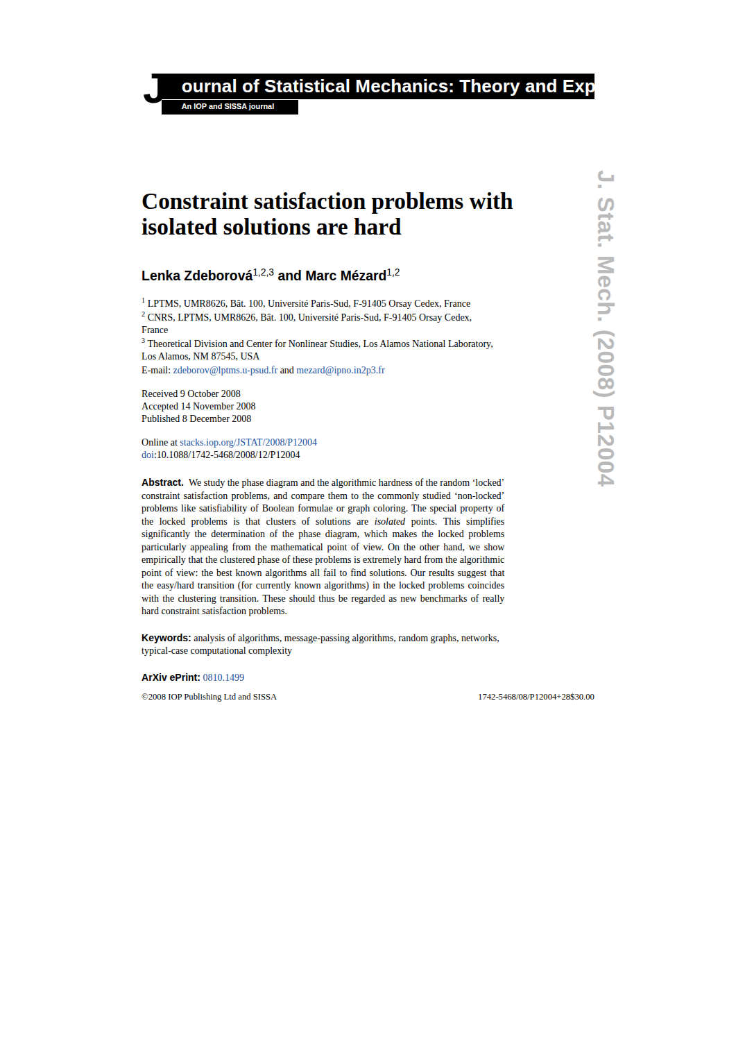J
ournal of Statistical Mechanics: Theory and Experiment
An IOP and SISSA journal
J. Stat. Mech. (2008) P12004
Constraint satisfaction problems with isolated solutions are hard
Lenka Zdeborová1,2,3 and Marc Mézard1,2
1 LPTMS, UMR8626, Bât. 100, Université Paris-Sud, F-91405 Orsay Cedex, France
2 CNRS, LPTMS, UMR8626, Bât. 100, Université Paris-Sud, F-91405 Orsay Cedex, France
3 Theoretical Division and Center for Nonlinear Studies, Los Alamos National Laboratory, Los Alamos, NM 87545, USA
E-mail: zdeborov@lptms.u-psud.fr and mezard@ipno.in2p3.fr
Received 9 October 2008
Accepted 14 November 2008
Published 8 December 2008
Online at stacks.iop.org/JSTAT/2008/P12004
doi:10.1088/1742-5468/2008/12/P12004
Abstract. We study the phase diagram and the algorithmic hardness of the random ‘locked’ constraint satisfaction problems, and compare them to the commonly studied ‘non-locked’ problems like satisfiability of Boolean formulae or graph coloring. The special property of the locked problems is that clusters of solutions are isolated points. This simplifies significantly the determination of the phase diagram, which makes the locked problems particularly appealing from the mathematical point of view. On the other hand, we show empirically that the clustered phase of these problems is extremely hard from the algorithmic point of view: the best known algorithms all fail to find solutions. Our results suggest that the easy/hard transition (for currently known algorithms) in the locked problems coincides with the clustering transition. These should thus be regarded as new benchmarks of really hard constraint satisfaction problems.
Keywords: analysis of algorithms, message-passing algorithms, random graphs, networks, typical-case computational complexity
ArXiv ePrint: 0810.1499
©2008 IOP Publishing Ltd and SISSA
1742-5468/08/P12004+28$30.00